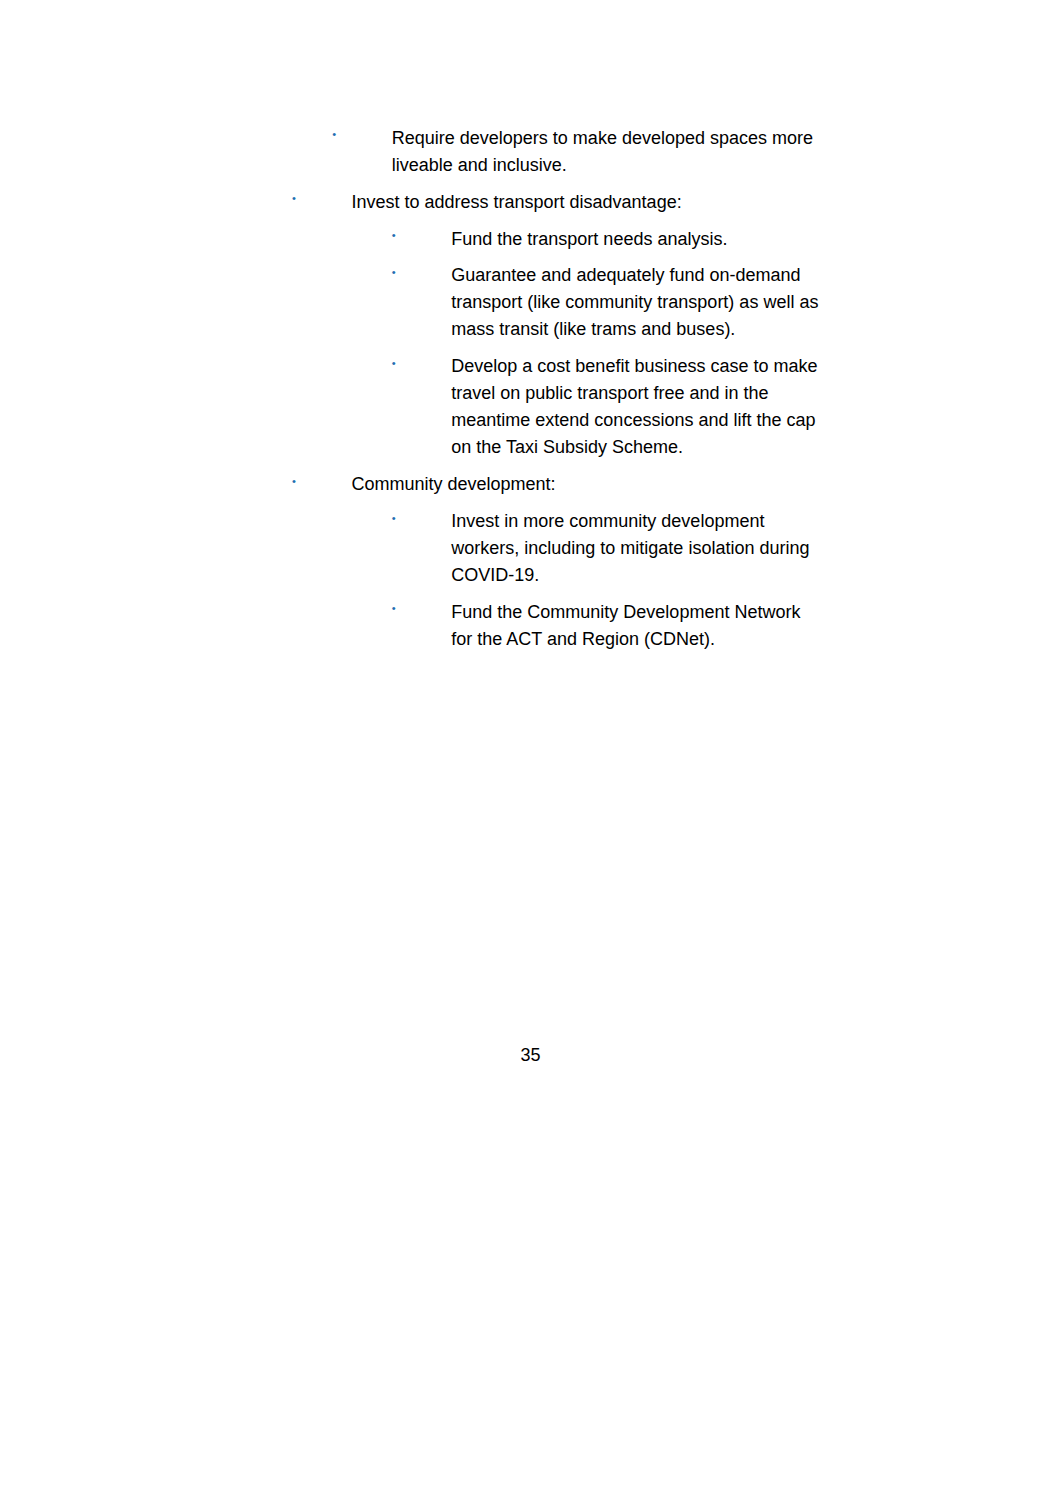Require developers to make developed spaces more liveable and inclusive.
Invest to address transport disadvantage:
Fund the transport needs analysis.
Guarantee and adequately fund on-demand transport (like community transport) as well as mass transit (like trams and buses).
Develop a cost benefit business case to make travel on public transport free and in the meantime extend concessions and lift the cap on the Taxi Subsidy Scheme.
Community development:
Invest in more community development workers, including to mitigate isolation during COVID-19.
Fund the Community Development Network for the ACT and Region (CDNet).
35